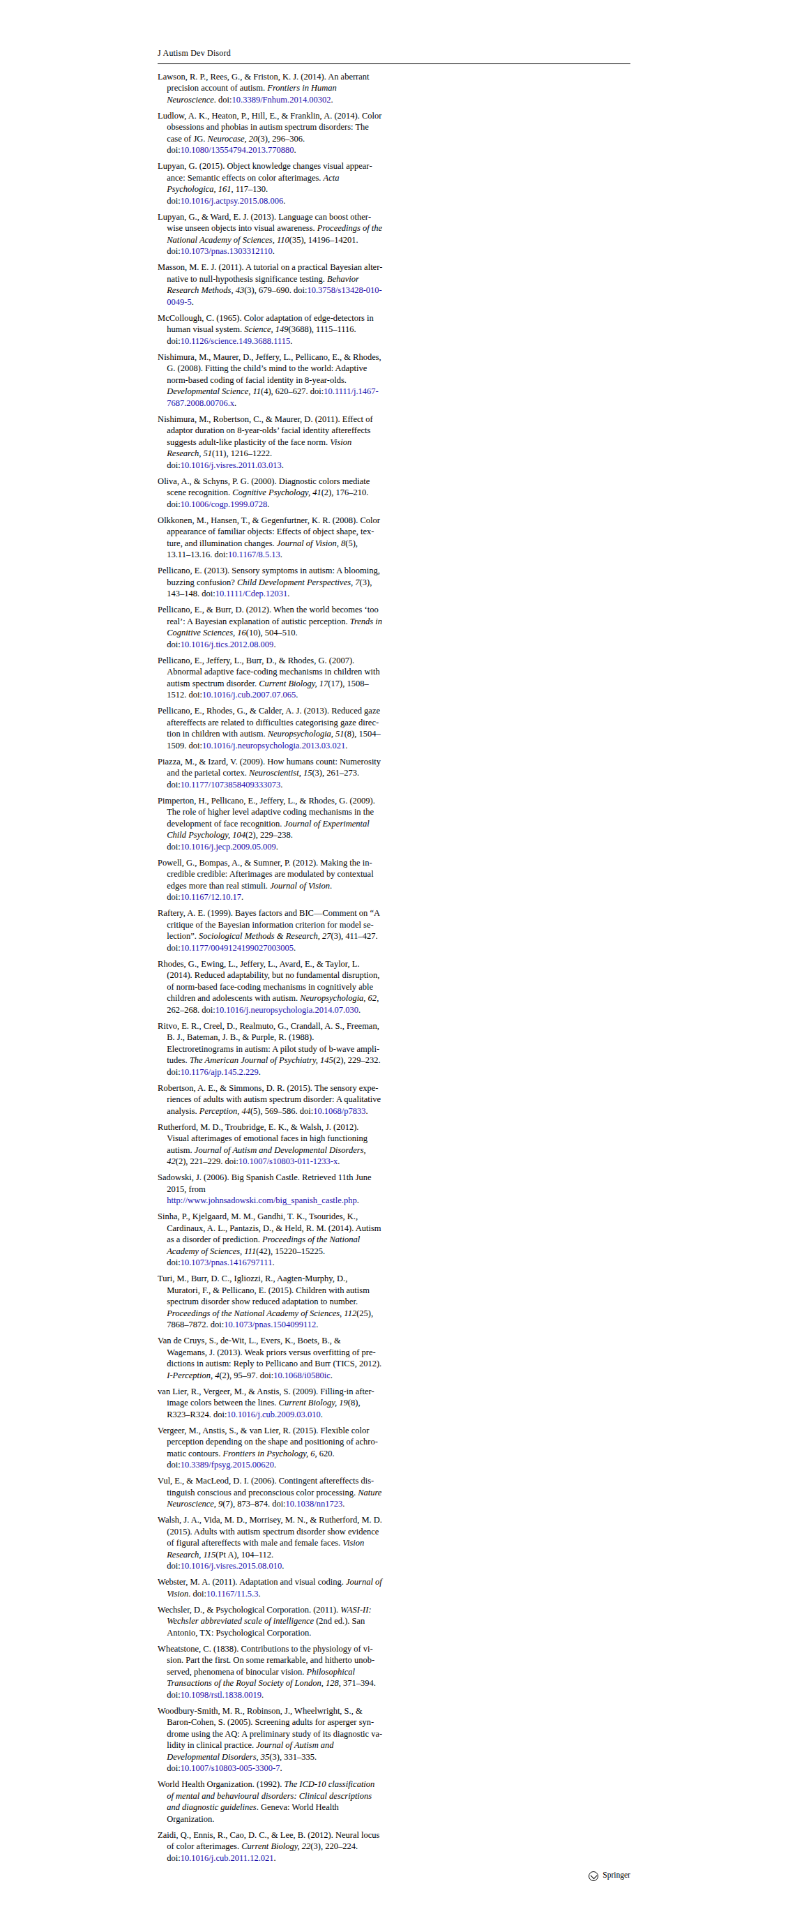J Autism Dev Disord
Lawson, R. P., Rees, G., & Friston, K. J. (2014). An aberrant precision account of autism. Frontiers in Human Neuroscience. doi:10.3389/Fnhum.2014.00302.
Ludlow, A. K., Heaton, P., Hill, E., & Franklin, A. (2014). Color obsessions and phobias in autism spectrum disorders: The case of JG. Neurocase, 20(3), 296–306. doi:10.1080/13554794.2013.770880.
Lupyan, G. (2015). Object knowledge changes visual appearance: Semantic effects on color afterimages. Acta Psychologica, 161, 117–130. doi:10.1016/j.actpsy.2015.08.006.
Lupyan, G., & Ward, E. J. (2013). Language can boost otherwise unseen objects into visual awareness. Proceedings of the National Academy of Sciences, 110(35), 14196–14201. doi:10.1073/pnas.1303312110.
Masson, M. E. J. (2011). A tutorial on a practical Bayesian alternative to null-hypothesis significance testing. Behavior Research Methods, 43(3), 679–690. doi:10.3758/s13428-010-0049-5.
McCollough, C. (1965). Color adaptation of edge-detectors in human visual system. Science, 149(3688), 1115–1116. doi:10.1126/science.149.3688.1115.
Nishimura, M., Maurer, D., Jeffery, L., Pellicano, E., & Rhodes, G. (2008). Fitting the child’s mind to the world: Adaptive norm-based coding of facial identity in 8-year-olds. Developmental Science, 11(4), 620–627. doi:10.1111/j.1467-7687.2008.00706.x.
Nishimura, M., Robertson, C., & Maurer, D. (2011). Effect of adaptor duration on 8-year-olds’ facial identity aftereffects suggests adult-like plasticity of the face norm. Vision Research, 51(11), 1216–1222. doi:10.1016/j.visres.2011.03.013.
Oliva, A., & Schyns, P. G. (2000). Diagnostic colors mediate scene recognition. Cognitive Psychology, 41(2), 176–210. doi:10.1006/cogp.1999.0728.
Olkkonen, M., Hansen, T., & Gegenfurtner, K. R. (2008). Color appearance of familiar objects: Effects of object shape, texture, and illumination changes. Journal of Vision, 8(5), 13.11–13.16. doi:10.1167/8.5.13.
Pellicano, E. (2013). Sensory symptoms in autism: A blooming, buzzing confusion? Child Development Perspectives, 7(3), 143–148. doi:10.1111/Cdep.12031.
Pellicano, E., & Burr, D. (2012). When the world becomes ‘too real’: A Bayesian explanation of autistic perception. Trends in Cognitive Sciences, 16(10), 504–510. doi:10.1016/j.tics.2012.08.009.
Pellicano, E., Jeffery, L., Burr, D., & Rhodes, G. (2007). Abnormal adaptive face-coding mechanisms in children with autism spectrum disorder. Current Biology, 17(17), 1508–1512. doi:10.1016/j.cub.2007.07.065.
Pellicano, E., Rhodes, G., & Calder, A. J. (2013). Reduced gaze aftereffects are related to difficulties categorising gaze direction in children with autism. Neuropsychologia, 51(8), 1504–1509. doi:10.1016/j.neuropsychologia.2013.03.021.
Piazza, M., & Izard, V. (2009). How humans count: Numerosity and the parietal cortex. Neuroscientist, 15(3), 261–273. doi:10.1177/1073858409333073.
Pimperton, H., Pellicano, E., Jeffery, L., & Rhodes, G. (2009). The role of higher level adaptive coding mechanisms in the development of face recognition. Journal of Experimental Child Psychology, 104(2), 229–238. doi:10.1016/j.jecp.2009.05.009.
Powell, G., Bompas, A., & Sumner, P. (2012). Making the incredible credible: Afterimages are modulated by contextual edges more than real stimuli. Journal of Vision. doi:10.1167/12.10.17.
Raftery, A. E. (1999). Bayes factors and BIC—Comment on “A critique of the Bayesian information criterion for model selection”. Sociological Methods & Research, 27(3), 411–427. doi:10.1177/0049124199027003005.
Rhodes, G., Ewing, L., Jeffery, L., Avard, E., & Taylor, L. (2014). Reduced adaptability, but no fundamental disruption, of norm-based face-coding mechanisms in cognitively able children and adolescents with autism. Neuropsychologia, 62, 262–268. doi:10.1016/j.neuropsychologia.2014.07.030.
Ritvo, E. R., Creel, D., Realmuto, G., Crandall, A. S., Freeman, B. J., Bateman, J. B., & Purple, R. (1988). Electroretinograms in autism: A pilot study of b-wave amplitudes. The American Journal of Psychiatry, 145(2), 229–232. doi:10.1176/ajp.145.2.229.
Robertson, A. E., & Simmons, D. R. (2015). The sensory experiences of adults with autism spectrum disorder: A qualitative analysis. Perception, 44(5), 569–586. doi:10.1068/p7833.
Rutherford, M. D., Troubridge, E. K., & Walsh, J. (2012). Visual afterimages of emotional faces in high functioning autism. Journal of Autism and Developmental Disorders, 42(2), 221–229. doi:10.1007/s10803-011-1233-x.
Sadowski, J. (2006). Big Spanish Castle. Retrieved 11th June 2015, from http://www.johnsadowski.com/big_spanish_castle.php.
Sinha, P., Kjelgaard, M. M., Gandhi, T. K., Tsourides, K., Cardinaux, A. L., Pantazis, D., & Held, R. M. (2014). Autism as a disorder of prediction. Proceedings of the National Academy of Sciences, 111(42), 15220–15225. doi:10.1073/pnas.1416797111.
Turi, M., Burr, D. C., Igliozzi, R., Aagten-Murphy, D., Muratori, F., & Pellicano, E. (2015). Children with autism spectrum disorder show reduced adaptation to number. Proceedings of the National Academy of Sciences, 112(25), 7868–7872. doi:10.1073/pnas.1504099112.
Van de Cruys, S., de-Wit, L., Evers, K., Boets, B., & Wagemans, J. (2013). Weak priors versus overfitting of predictions in autism: Reply to Pellicano and Burr (TICS, 2012). I-Perception, 4(2), 95–97. doi:10.1068/i0580ic.
van Lier, R., Vergeer, M., & Anstis, S. (2009). Filling-in afterimage colors between the lines. Current Biology, 19(8), R323–R324. doi:10.1016/j.cub.2009.03.010.
Vergeer, M., Anstis, S., & van Lier, R. (2015). Flexible color perception depending on the shape and positioning of achromatic contours. Frontiers in Psychology, 6, 620. doi:10.3389/fpsyg.2015.00620.
Vul, E., & MacLeod, D. I. (2006). Contingent aftereffects distinguish conscious and preconscious color processing. Nature Neuroscience, 9(7), 873–874. doi:10.1038/nn1723.
Walsh, J. A., Vida, M. D., Morrisey, M. N., & Rutherford, M. D. (2015). Adults with autism spectrum disorder show evidence of figural aftereffects with male and female faces. Vision Research, 115(Pt A), 104–112. doi:10.1016/j.visres.2015.08.010.
Webster, M. A. (2011). Adaptation and visual coding. Journal of Vision. doi:10.1167/11.5.3.
Wechsler, D., & Psychological Corporation. (2011). WASI-II: Wechsler abbreviated scale of intelligence (2nd ed.). San Antonio, TX: Psychological Corporation.
Wheatstone, C. (1838). Contributions to the physiology of vision. Part the first. On some remarkable, and hitherto unobserved, phenomena of binocular vision. Philosophical Transactions of the Royal Society of London, 128, 371–394. doi:10.1098/rstl.1838.0019.
Woodbury-Smith, M. R., Robinson, J., Wheelwright, S., & Baron-Cohen, S. (2005). Screening adults for asperger syndrome using the AQ: A preliminary study of its diagnostic validity in clinical practice. Journal of Autism and Developmental Disorders, 35(3), 331–335. doi:10.1007/s10803-005-3300-7.
World Health Organization. (1992). The ICD-10 classification of mental and behavioural disorders: Clinical descriptions and diagnostic guidelines. Geneva: World Health Organization.
Zaidi, Q., Ennis, R., Cao, D. C., & Lee, B. (2012). Neural locus of color afterimages. Current Biology, 22(3), 220–224. doi:10.1016/j.cub.2011.12.021.
Springer